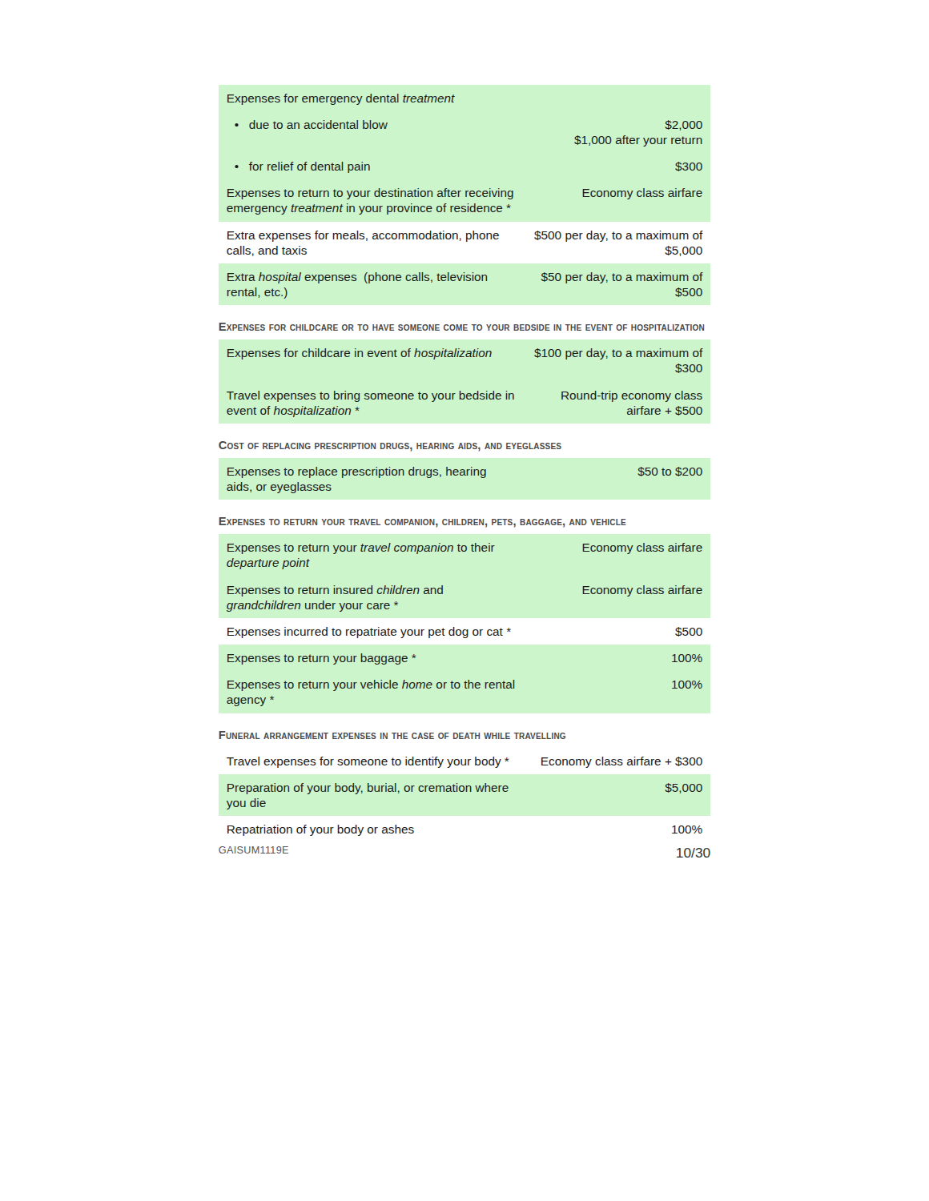| Expenses for emergency dental treatment | |
| due to an accidental blow | $2,000 $1,000 after your return |
| for relief of dental pain | $300 |
| Expenses to return to your destination after receiving emergency treatment in your province of residence * | Economy class airfare |
| Extra expenses for meals, accommodation, phone calls, and taxis | $500 per day, to a maximum of $5,000 |
| Extra hospital expenses (phone calls, television rental, etc.) | $50 per day, to a maximum of $500 |
Expenses for childcare or to have someone come to your bedside in the event of hospitalization
| Expenses for childcare in event of hospitalization | $100 per day, to a maximum of $300 |
| Travel expenses to bring someone to your bedside in event of hospitalization * | Round-trip economy class airfare + $500 |
Cost of replacing prescription drugs, hearing aids, and eyeglasses
| Expenses to replace prescription drugs, hearing aids, or eyeglasses | $50 to $200 |
Expenses to return your travel companion, children, pets, baggage, and vehicle
| Expenses to return your travel companion to their departure point | Economy class airfare |
| Expenses to return insured children and grandchildren under your care * | Economy class airfare |
| Expenses incurred to repatriate your pet dog or cat * | $500 |
| Expenses to return your baggage * | 100% |
| Expenses to return your vehicle home or to the rental agency * | 100% |
Funeral arrangement expenses in the case of death while travelling
| Travel expenses for someone to identify your body * | Economy class airfare + $300 |
| Preparation of your body, burial, or cremation where you die | $5,000 |
| Repatriation of your body or ashes | 100% |
GAISUM1119E 10/30